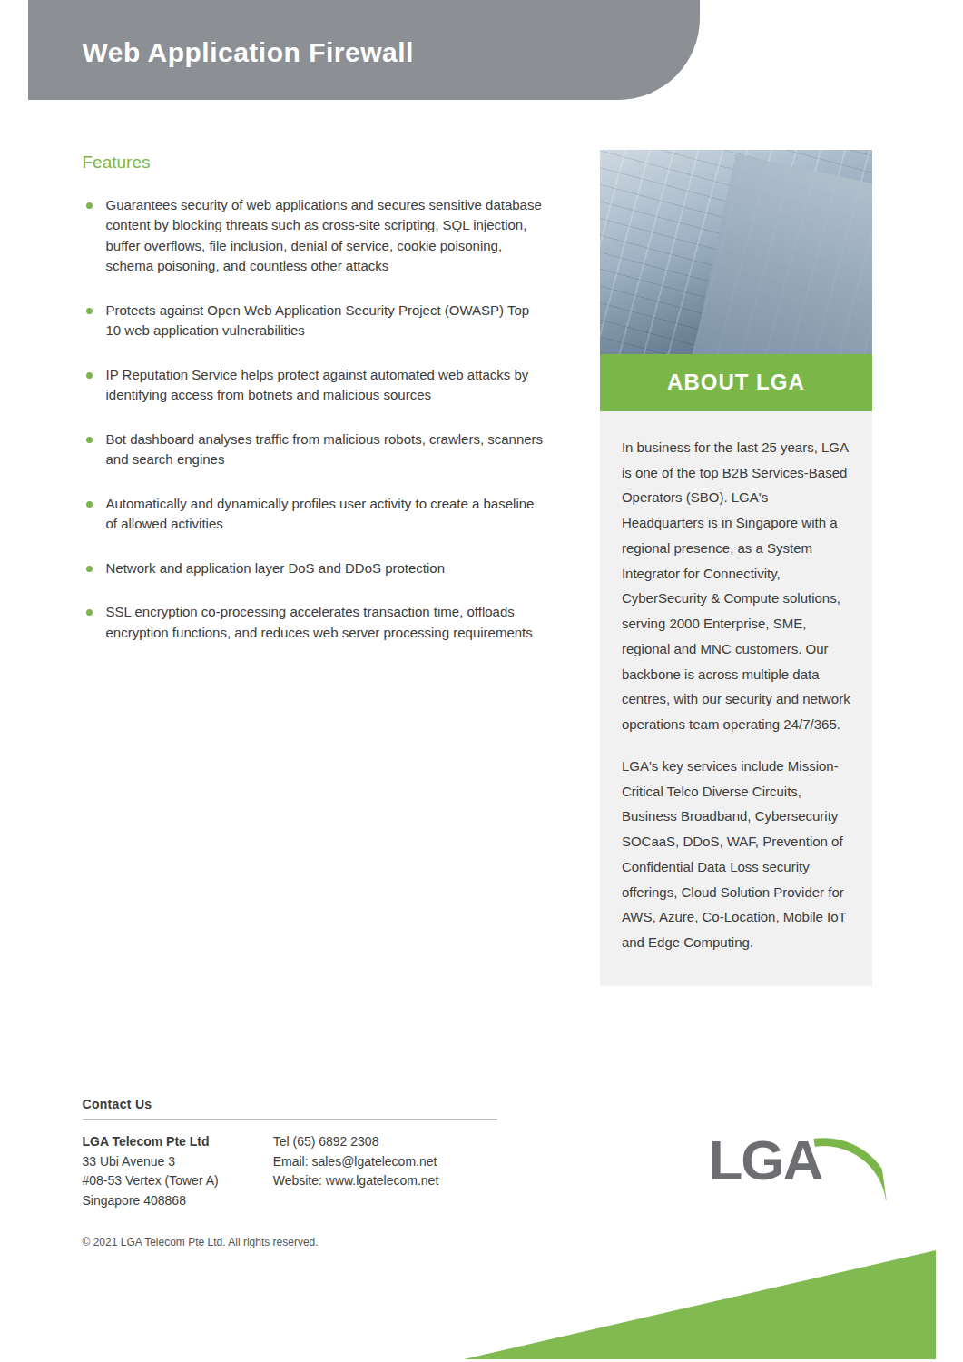Web Application Firewall
Features
Guarantees security of web applications and secures sensitive database content by blocking threats such as cross-site scripting, SQL injection, buffer overflows, file inclusion, denial of service, cookie poisoning, schema poisoning, and countless other attacks
Protects against Open Web Application Security Project (OWASP) Top 10 web application vulnerabilities
IP Reputation Service helps protect against automated web attacks by identifying access from botnets and malicious sources
Bot dashboard analyses traffic from malicious robots, crawlers, scanners and search engines
Automatically and dynamically profiles user activity to create a baseline of allowed activities
Network and application layer DoS and DDoS protection
SSL encryption co-processing accelerates transaction time, offloads encryption functions, and reduces web server processing requirements
ABOUT LGA
In business for the last 25 years, LGA is one of the top B2B Services-Based Operators (SBO). LGA's Headquarters is in Singapore with a regional presence, as a System Integrator for Connectivity, CyberSecurity & Compute solutions, serving 2000 Enterprise, SME, regional and MNC customers. Our backbone is across multiple data centres, with our security and network operations team operating 24/7/365.
LGA's key services include Mission-Critical Telco Diverse Circuits, Business Broadband, Cybersecurity SOCaaS, DDoS, WAF, Prevention of Confidential Data Loss security offerings, Cloud Solution Provider for AWS, Azure, Co-Location, Mobile IoT and Edge Computing.
Contact Us
LGA Telecom Pte Ltd 33 Ubi Avenue 3
#08-53 Vertex (Tower A)
Singapore 408868
Tel (65) 6892 2308
Email: sales@lgatelecom.net
Website: www.lgatelecom.net
© 2021 LGA Telecom Pte Ltd. All rights reserved.
LGA